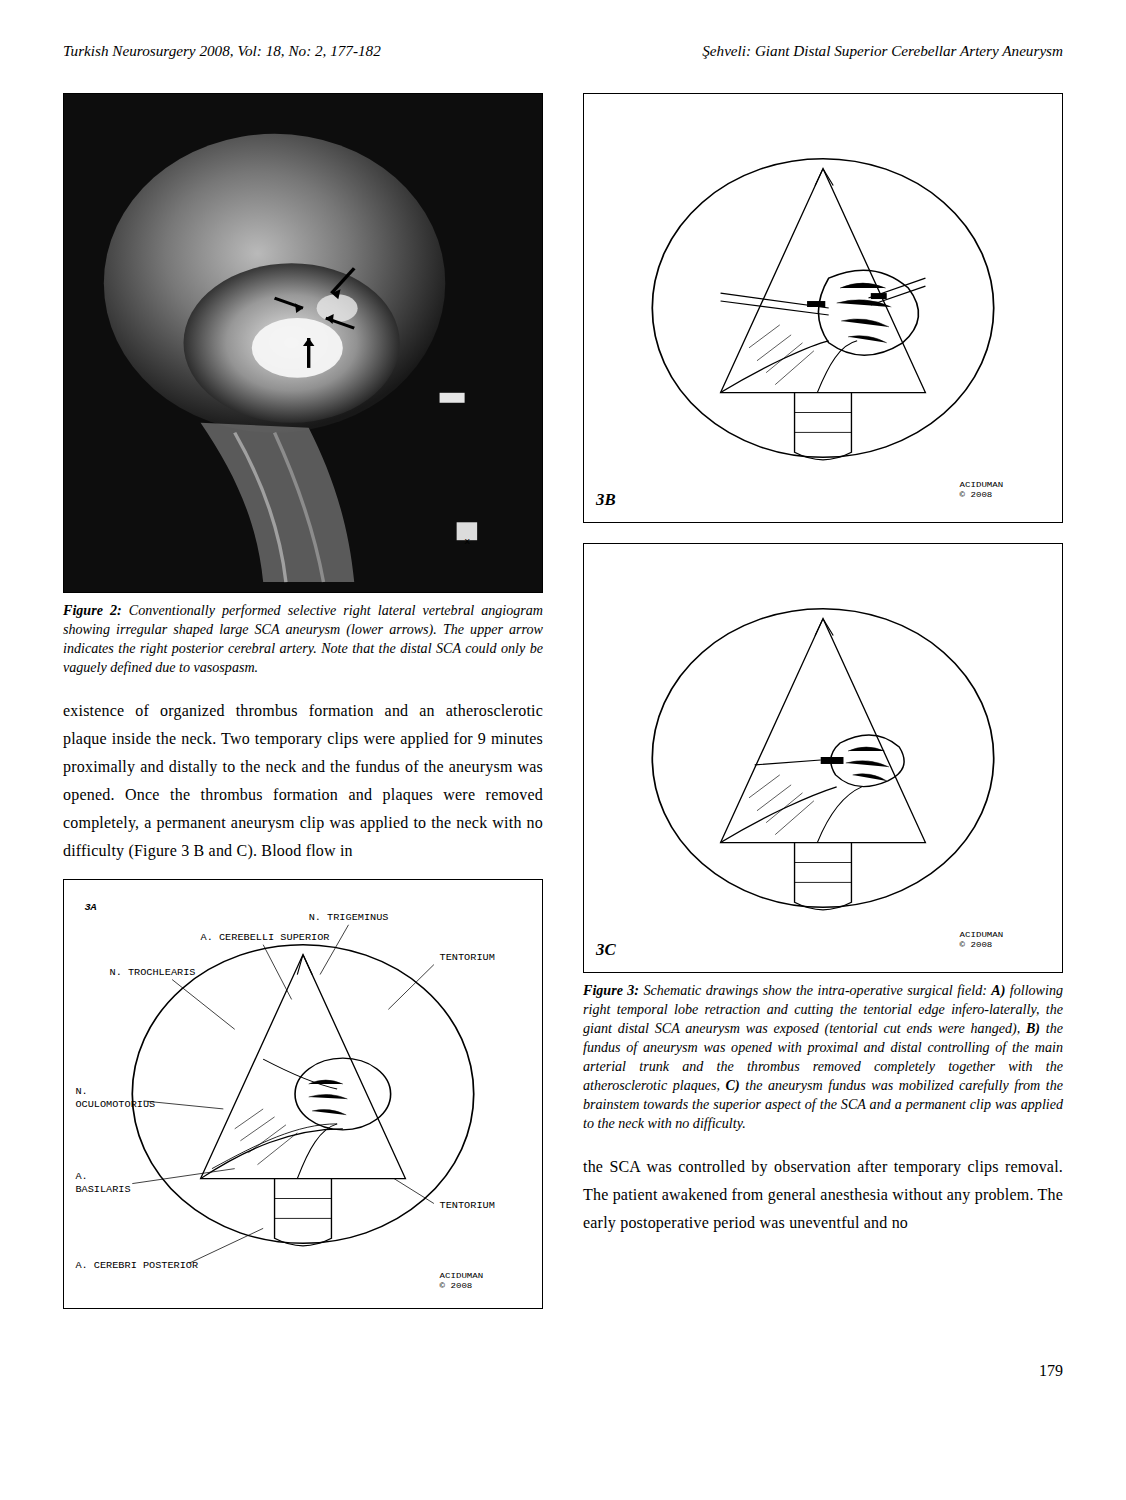Turkish Neurosurgery 2008, Vol: 18, No: 2, 177-182
Şehveli: Giant Distal Superior Cerebellar Artery Aneurysm
X
Figure 2: Conventionally performed selective right lateral vertebral angiogram showing irregular shaped large SCA aneurysm (lower arrows). The upper arrow indicates the right posterior cerebral artery. Note that the distal SCA could only be vaguely defined due to vasospasm.
existence of organized thrombus formation and an atherosclerotic plaque inside the neck. Two temporary clips were applied for 9 minutes proximally and distally to the neck and the fundus of the aneurysm was opened. Once the thrombus formation and plaques were removed completely, a permanent aneurysm clip was applied to the neck with no difficulty (Figure 3 B and C). Blood flow in
3A N. TRIGEMINUS A. CEREBELLI SUPERIOR TENTORIUM N. TROCHLEARIS N. OCULOMOTORIUS A. BASILARIS TENTORIUM A. CEREBRI POSTERIOR ACIDUMAN © 2008
ACIDUMAN © 2008
3B
ACIDUMAN © 2008
3C
Figure 3: Schematic drawings show the intra-operative surgical field: A) following right temporal lobe retraction and cutting the tentorial edge infero-laterally, the giant distal SCA aneurysm was exposed (tentorial cut ends were hanged), B) the fundus of aneurysm was opened with proximal and distal controlling of the main arterial trunk and the thrombus removed completely together with the atherosclerotic plaques, C) the aneurysm fundus was mobilized carefully from the brainstem towards the superior aspect of the SCA and a permanent clip was applied to the neck with no difficulty.
the SCA was controlled by observation after temporary clips removal. The patient awakened from general anesthesia without any problem. The early postoperative period was uneventful and no
179